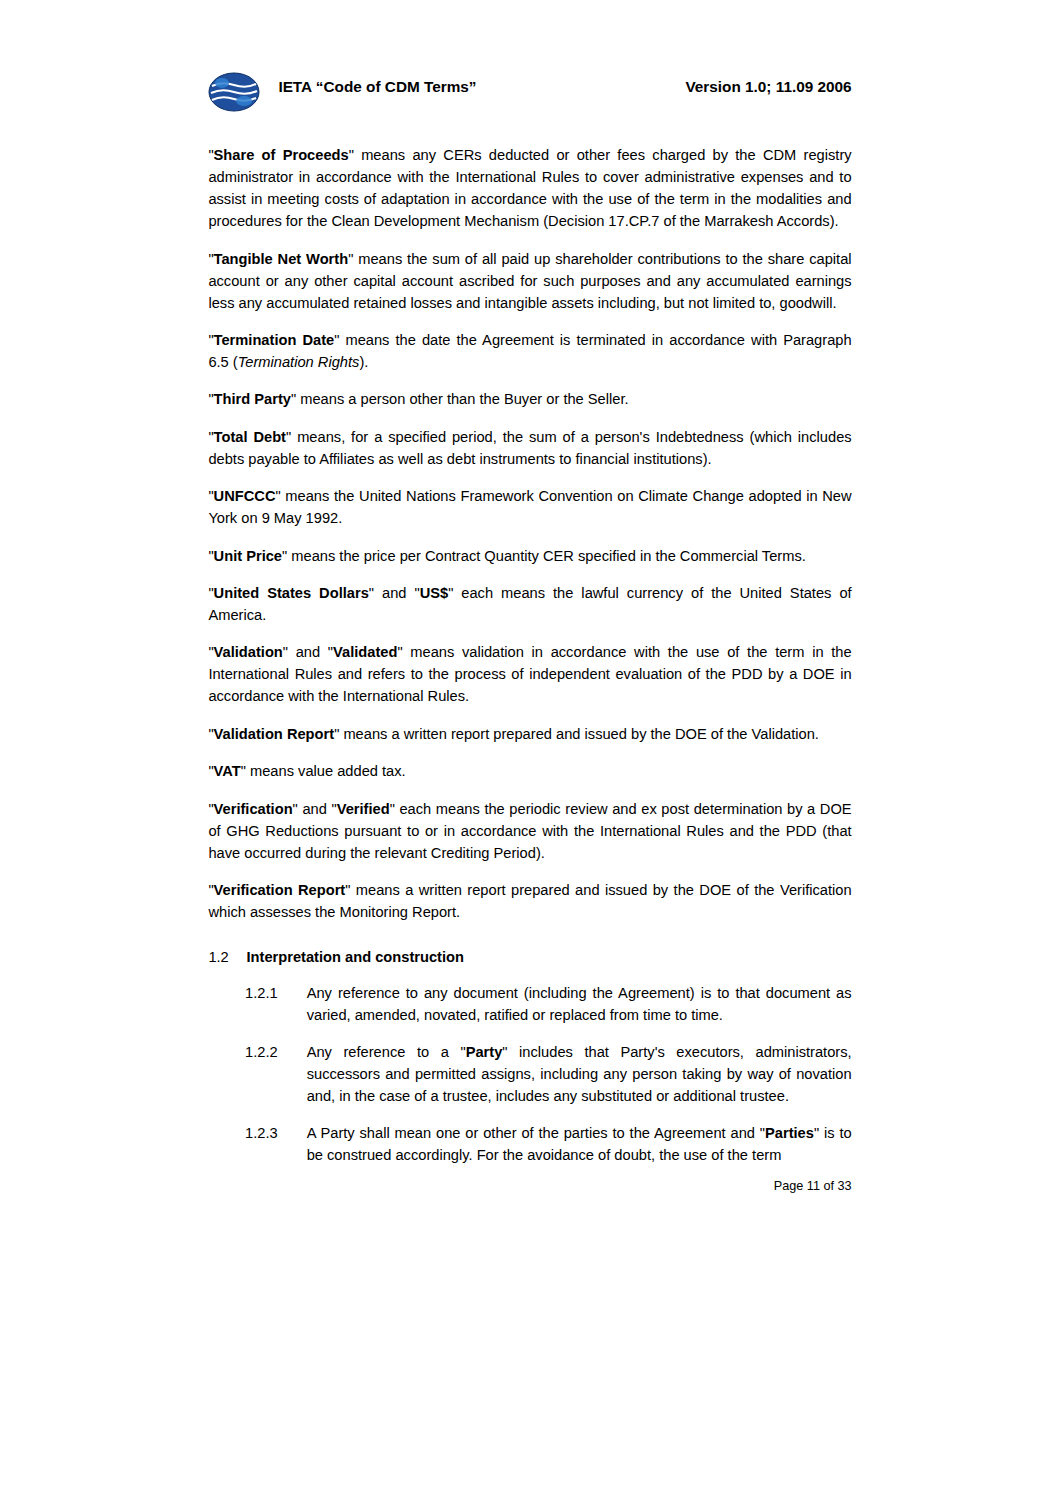IETA “Code of CDM Terms” Version 1.0; 11.09 2006
"Share of Proceeds" means any CERs deducted or other fees charged by the CDM registry administrator in accordance with the International Rules to cover administrative expenses and to assist in meeting costs of adaptation in accordance with the use of the term in the modalities and procedures for the Clean Development Mechanism (Decision 17.CP.7 of the Marrakesh Accords).
"Tangible Net Worth" means the sum of all paid up shareholder contributions to the share capital account or any other capital account ascribed for such purposes and any accumulated earnings less any accumulated retained losses and intangible assets including, but not limited to, goodwill.
"Termination Date" means the date the Agreement is terminated in accordance with Paragraph 6.5 (Termination Rights).
"Third Party" means a person other than the Buyer or the Seller.
"Total Debt" means, for a specified period, the sum of a person's Indebtedness (which includes debts payable to Affiliates as well as debt instruments to financial institutions).
"UNFCCC" means the United Nations Framework Convention on Climate Change adopted in New York on 9 May 1992.
"Unit Price" means the price per Contract Quantity CER specified in the Commercial Terms.
"United States Dollars" and "US$" each means the lawful currency of the United States of America.
"Validation" and "Validated" means validation in accordance with the use of the term in the International Rules and refers to the process of independent evaluation of the PDD by a DOE in accordance with the International Rules.
"Validation Report" means a written report prepared and issued by the DOE of the Validation.
"VAT" means value added tax.
"Verification" and "Verified" each means the periodic review and ex post determination by a DOE of GHG Reductions pursuant to or in accordance with the International Rules and the PDD (that have occurred during the relevant Crediting Period).
"Verification Report" means a written report prepared and issued by the DOE of the Verification which assesses the Monitoring Report.
1.2 Interpretation and construction
1.2.1 Any reference to any document (including the Agreement) is to that document as varied, amended, novated, ratified or replaced from time to time.
1.2.2 Any reference to a "Party" includes that Party's executors, administrators, successors and permitted assigns, including any person taking by way of novation and, in the case of a trustee, includes any substituted or additional trustee.
1.2.3 A Party shall mean one or other of the parties to the Agreement and "Parties" is to be construed accordingly. For the avoidance of doubt, the use of the term
Page 11 of 33